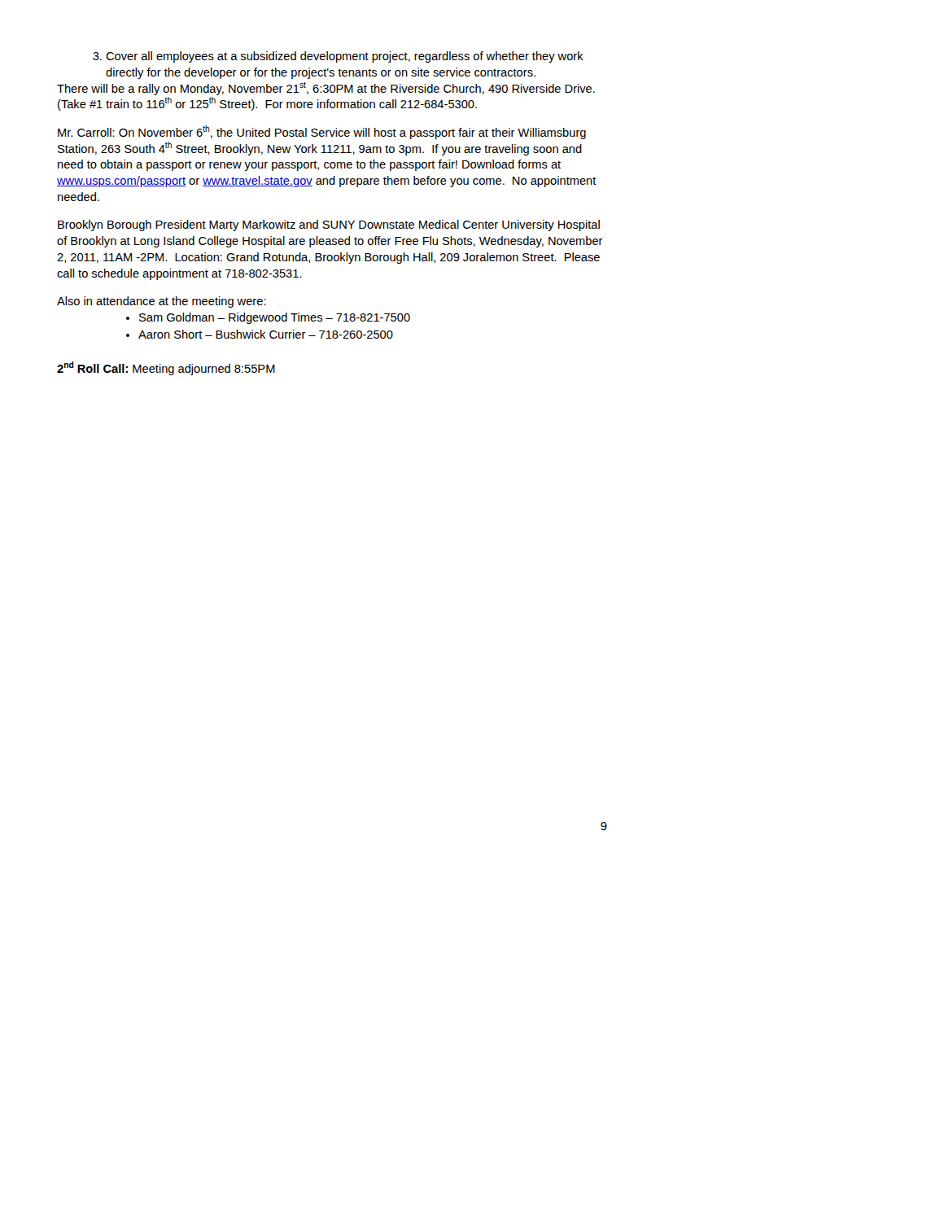Cover all employees at a subsidized development project, regardless of whether they work directly for the developer or for the project's tenants or on site service contractors.
There will be a rally on Monday, November 21st, 6:30PM at the Riverside Church, 490 Riverside Drive. (Take #1 train to 116th or 125th Street). For more information call 212-684-5300.
Mr. Carroll: On November 6th, the United Postal Service will host a passport fair at their Williamsburg Station, 263 South 4th Street, Brooklyn, New York 11211, 9am to 3pm. If you are traveling soon and need to obtain a passport or renew your passport, come to the passport fair! Download forms at www.usps.com/passport or www.travel.state.gov and prepare them before you come. No appointment needed.
Brooklyn Borough President Marty Markowitz and SUNY Downstate Medical Center University Hospital of Brooklyn at Long Island College Hospital are pleased to offer Free Flu Shots, Wednesday, November 2, 2011, 11AM -2PM. Location: Grand Rotunda, Brooklyn Borough Hall, 209 Joralemon Street. Please call to schedule appointment at 718-802-3531.
Also in attendance at the meeting were:
Sam Goldman – Ridgewood Times – 718-821-7500
Aaron Short – Bushwick Currier – 718-260-2500
2nd Roll Call: Meeting adjourned 8:55PM
9